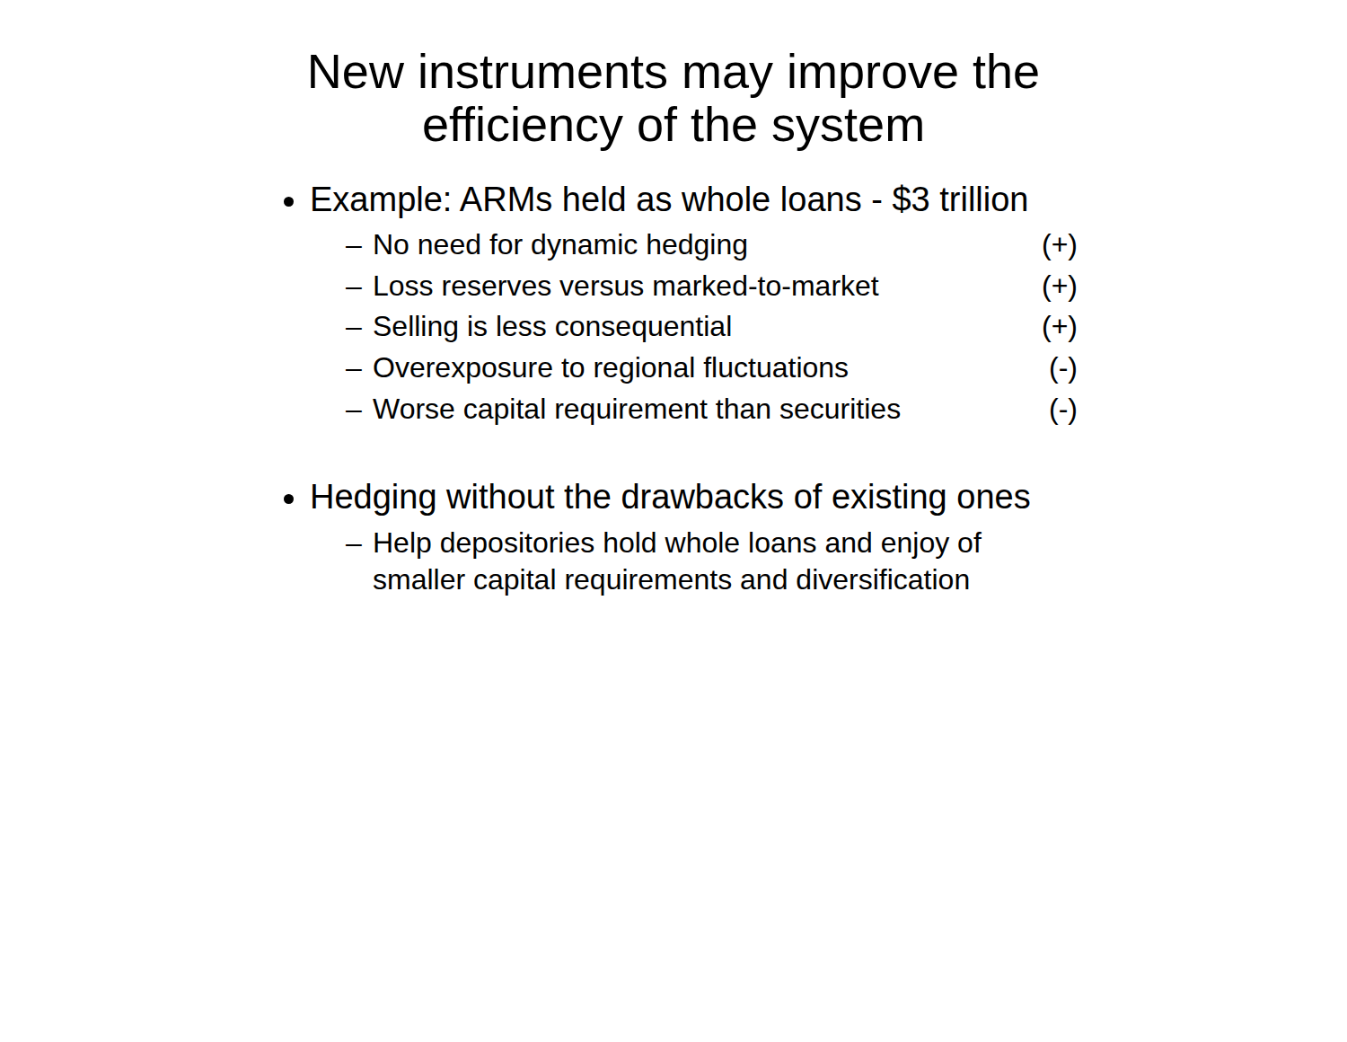New instruments may improve the efficiency of the system
Example: ARMs held as whole loans - $3 trillion
No need for dynamic hedging(+)
Loss reserves versus marked-to-market(+)
Selling is less consequential(+)
Overexposure to regional fluctuations(-)
Worse capital requirement than securities(-)
Hedging without the drawbacks of existing ones
Help depositories hold whole loans and enjoy of smaller capital requirements and diversification